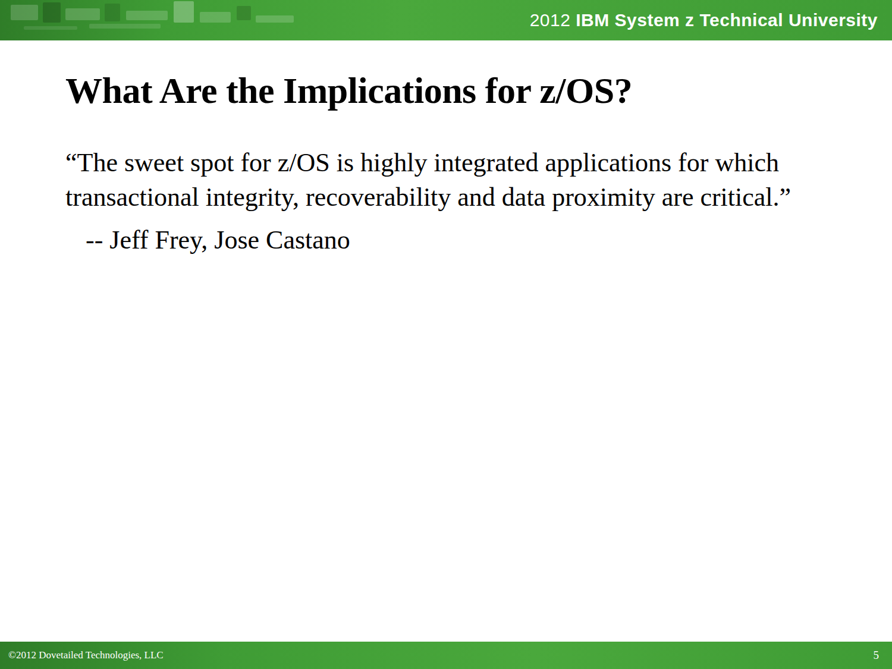2012 IBM System z Technical University
What Are the Implications for z/OS?
“The sweet spot for z/OS is highly integrated applications for which transactional integrity, recoverability and data proximity are critical.”
-- Jeff Frey, Jose Castano
©2012 Dovetailed Technologies, LLC 5